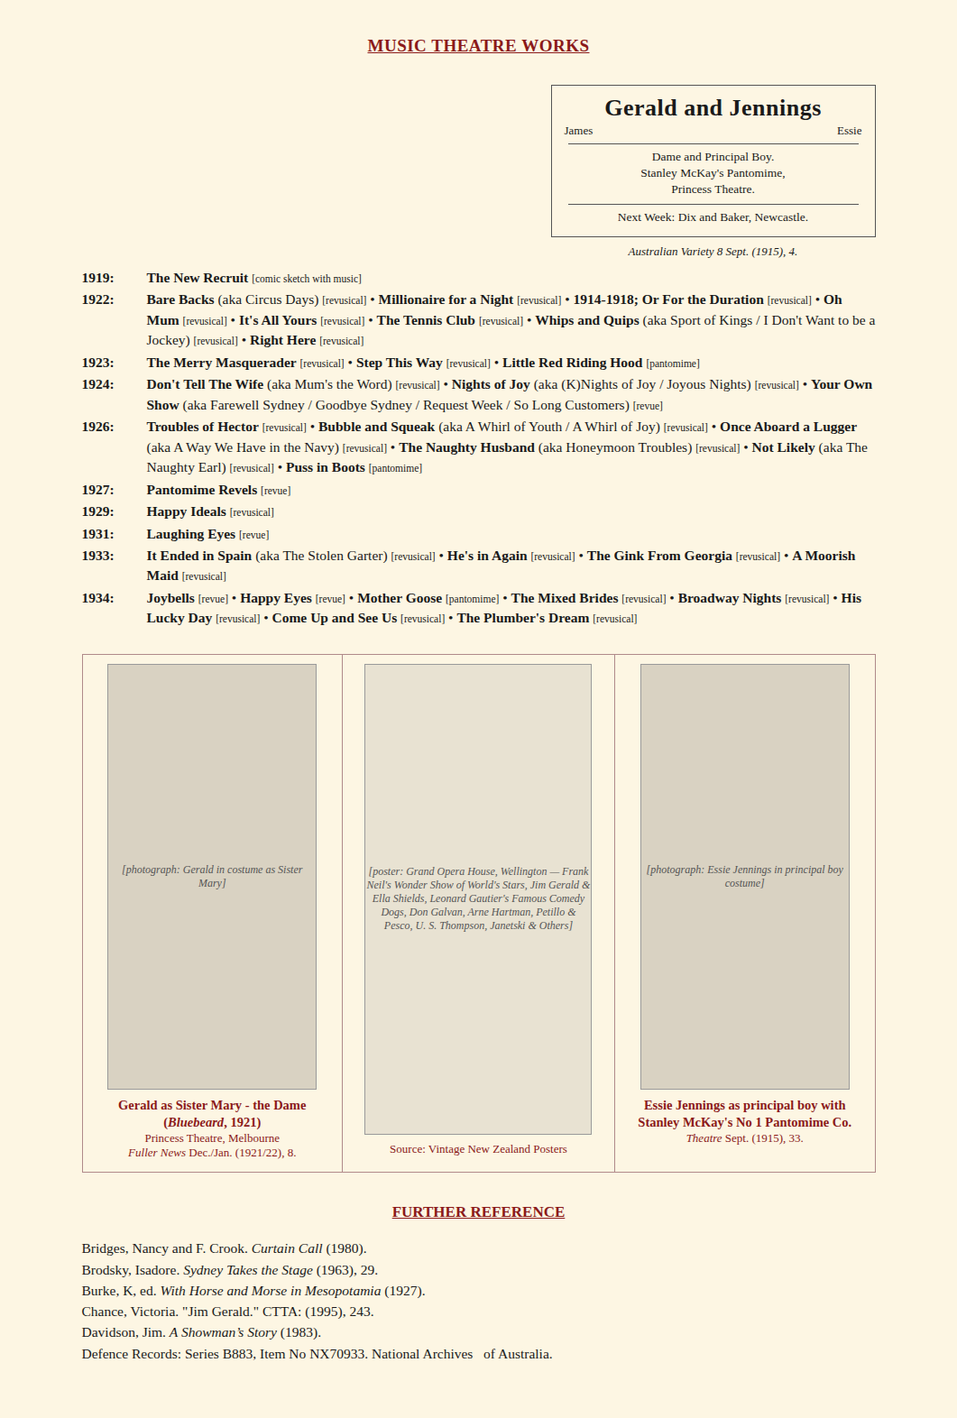MUSIC THEATRE WORKS
Gerald and Jennings
James Essie
Dame and Principal Boy.
Stanley McKay's Pantomime,
Princess Theatre.
Next Week: Dix and Baker, Newcastle.
Australian Variety 8 Sept. (1915), 4.
| 1919: | The New Recruit [comic sketch with music] |
| 1922: | Bare Backs (aka Circus Days) [revusical] • Millionaire for a Night [revusical] • 1914-1918; Or For the Duration [revusical] • Oh Mum [revusical] • It's All Yours [revusical] • The Tennis Club [revusical] • Whips and Quips (aka Sport of Kings / I Don't Want to be a Jockey) [revusical] • Right Here [revusical] |
| 1923: | The Merry Masquerader [revusical] • Step This Way [revusical] • Little Red Riding Hood [pantomime] |
| 1924: | Don't Tell The Wife (aka Mum's the Word) [revusical] • Nights of Joy (aka (K)Nights of Joy / Joyous Nights) [revusical] • Your Own Show (aka Farewell Sydney / Goodbye Sydney / Request Week / So Long Customers) [revue] |
| 1926: | Troubles of Hector [revusical] • Bubble and Squeak (aka A Whirl of Youth / A Whirl of Joy) [revusical] • Once Aboard a Lugger (aka A Way We Have in the Navy) [revusical] • The Naughty Husband (aka Honeymoon Troubles) [revusical] • Not Likely (aka The Naughty Earl) [revusical] • Puss in Boots [pantomime] |
| 1927: | Pantomime Revels [revue] |
| 1929: | Happy Ideals [revusical] |
| 1931: | Laughing Eyes [revue] |
| 1933: | It Ended in Spain (aka The Stolen Garter) [revusical] • He's in Again [revusical] • The Gink From Georgia [revusical] • A Moorish Maid [revusical] |
| 1934: | Joybells [revue] • Happy Eyes [revue] • Mother Goose [pantomime] • The Mixed Brides [revusical] • Broadway Nights [revusical] • His Lucky Day [revusical] • Come Up and See Us [revusical] • The Plumber's Dream [revusical] |
[photograph: Gerald in costume as Sister Mary]
Gerald as Sister Mary - the Dame (Bluebeard, 1921)
Princess Theatre, Melbourne
Fuller News Dec./Jan. (1921/22), 8.
[poster: Grand Opera House, Wellington — Frank Neil's Wonder Show of World's Stars, Jim Gerald & Ella Shields, Leonard Gautier's Famous Comedy Dogs, Don Galvan, Arne Hartman, Petillo & Pesco, U. S. Thompson, Janetski & Others]
Source: Vintage New Zealand Posters
[photograph: Essie Jennings in principal boy costume]
Essie Jennings as principal boy with Stanley McKay's No 1 Pantomime Co.
Theatre Sept. (1915), 33.
FURTHER REFERENCE
Bridges, Nancy and F. Crook. Curtain Call (1980).
Brodsky, Isadore. Sydney Takes the Stage (1963), 29.
Burke, K, ed. With Horse and Morse in Mesopotamia (1927).
Chance, Victoria. "Jim Gerald." CTTA: (1995), 243.
Davidson, Jim. A Showman’s Story (1983).
Defence Records: Series B883, Item No NX70933. National Archives of Australia.